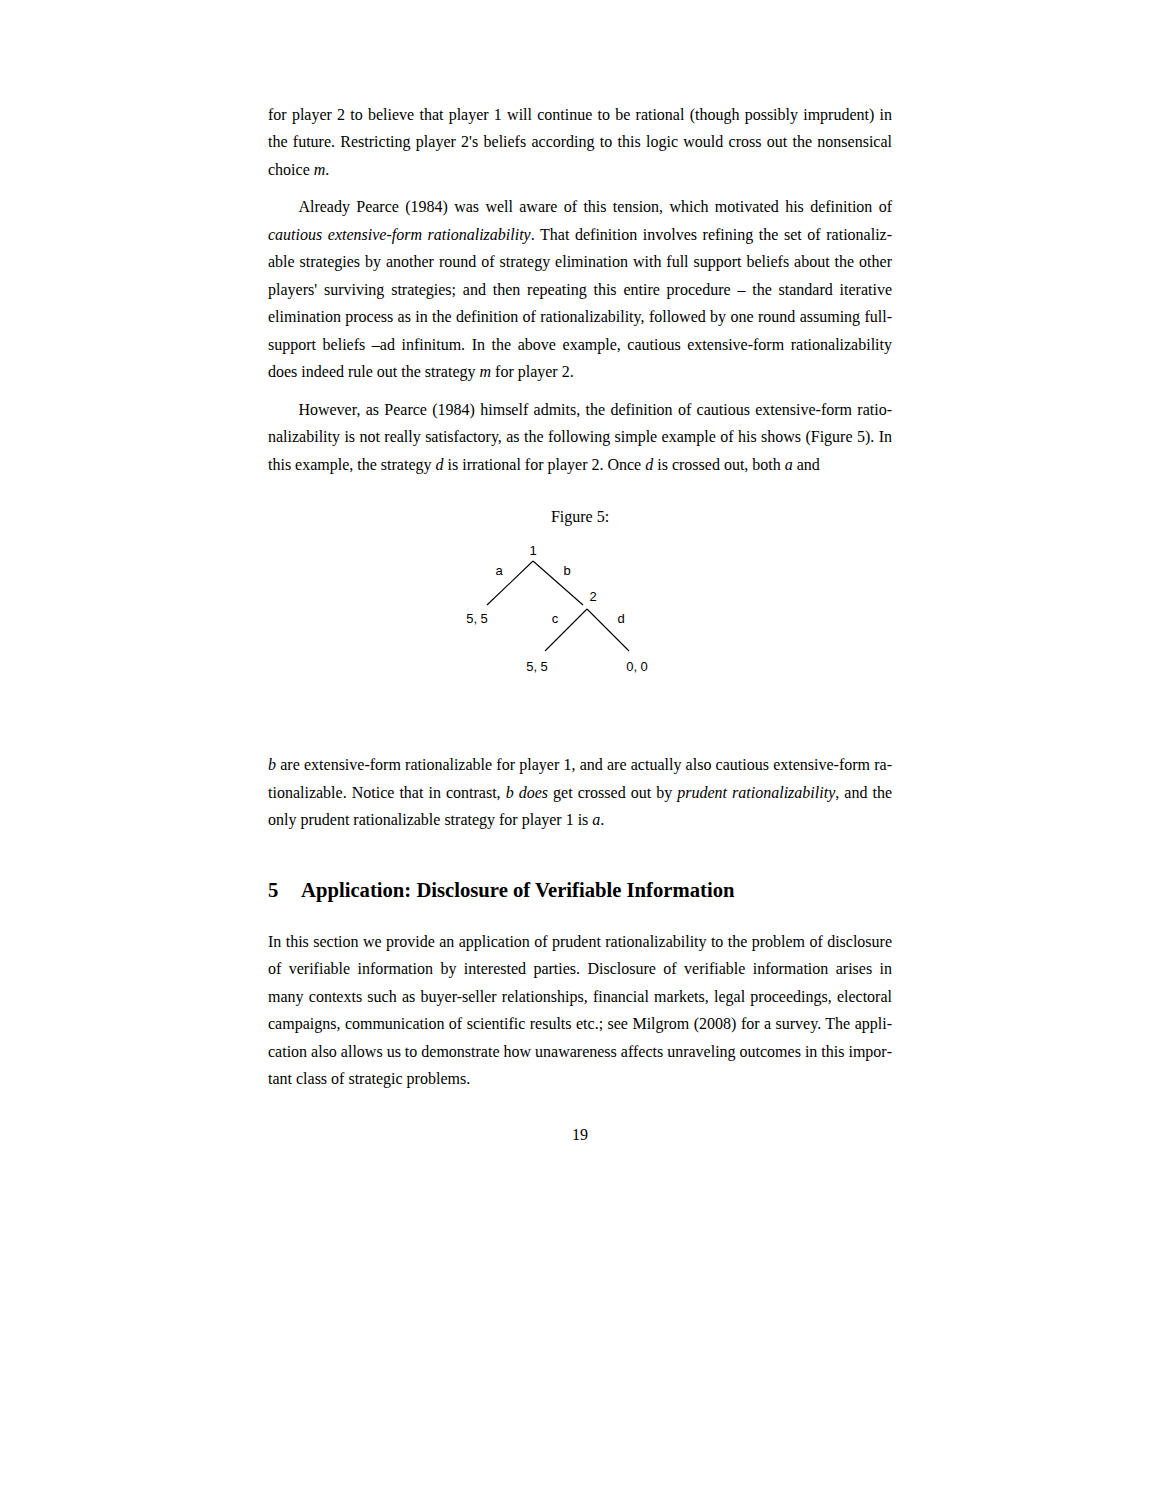for player 2 to believe that player 1 will continue to be rational (though possibly imprudent) in the future. Restricting player 2's beliefs according to this logic would cross out the nonsensical choice m.
Already Pearce (1984) was well aware of this tension, which motivated his definition of cautious extensive-form rationalizability. That definition involves refining the set of rationalizable strategies by another round of strategy elimination with full support beliefs about the other players' surviving strategies; and then repeating this entire procedure – the standard iterative elimination process as in the definition of rationalizability, followed by one round assuming full-support beliefs –ad infinitum. In the above example, cautious extensive-form rationalizability does indeed rule out the strategy m for player 2.
However, as Pearce (1984) himself admits, the definition of cautious extensive-form rationalizability is not really satisfactory, as the following simple example of his shows (Figure 5). In this example, the strategy d is irrational for player 2. Once d is crossed out, both a and
Figure 5:
1 2 a b 5, 5 c d 5, 5 0, 0
b are extensive-form rationalizable for player 1, and are actually also cautious extensive-form rationalizable. Notice that in contrast, b does get crossed out by prudent rationalizability, and the only prudent rationalizable strategy for player 1 is a.
5 Application: Disclosure of Verifiable Information
In this section we provide an application of prudent rationalizability to the problem of disclosure of verifiable information by interested parties. Disclosure of verifiable information arises in many contexts such as buyer-seller relationships, financial markets, legal proceedings, electoral campaigns, communication of scientific results etc.; see Milgrom (2008) for a survey. The application also allows us to demonstrate how unawareness affects unraveling outcomes in this important class of strategic problems.
19